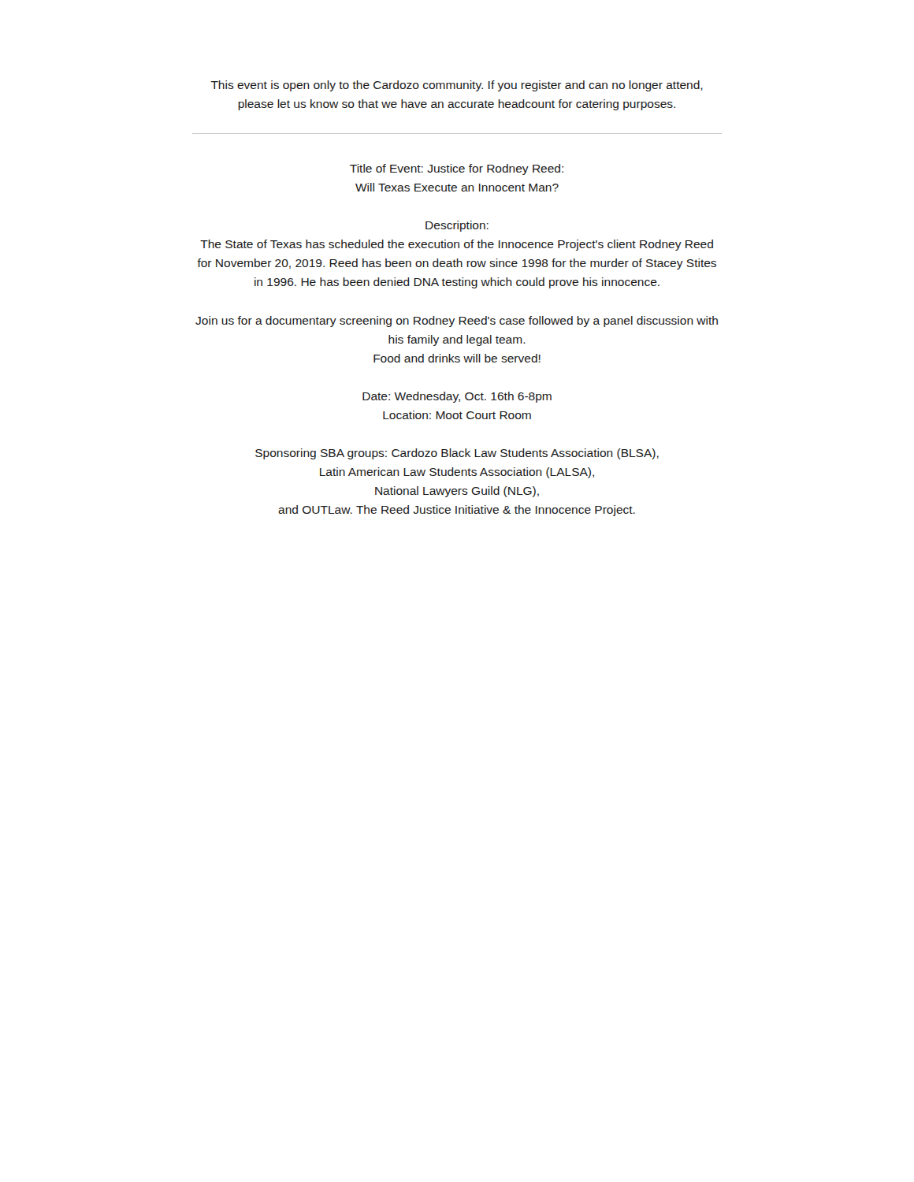This event is open only to the Cardozo community. If you register and can no longer attend, please let us know so that we have an accurate headcount for catering purposes.
Title of Event: Justice for Rodney Reed:
Will Texas Execute an Innocent Man?
Description:
The State of Texas has scheduled the execution of the Innocence Project's client Rodney Reed for November 20, 2019. Reed has been on death row since 1998 for the murder of Stacey Stites in 1996. He has been denied DNA testing which could prove his innocence.
Join us for a documentary screening on Rodney Reed's case followed by a panel discussion with his family and legal team.
Food and drinks will be served!
Date: Wednesday, Oct. 16th 6-8pm
Location: Moot Court Room
Sponsoring SBA groups: Cardozo Black Law Students Association (BLSA),
Latin American Law Students Association (LALSA),
National Lawyers Guild (NLG),
and OUTLaw. The Reed Justice Initiative & the Innocence Project.